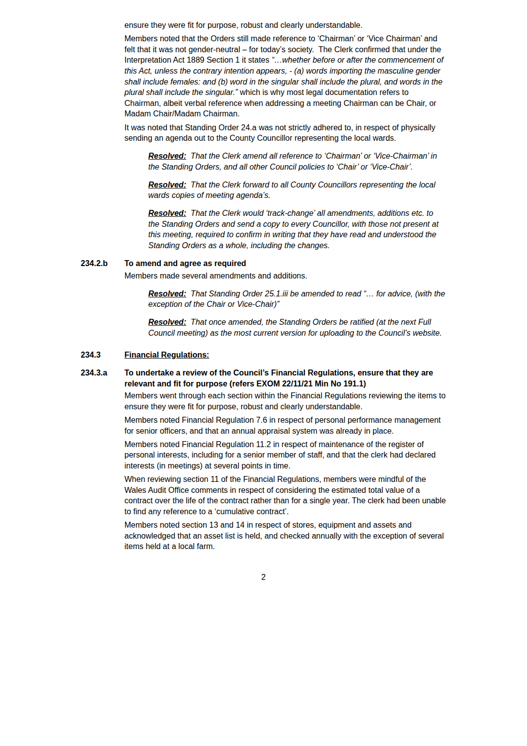ensure they were fit for purpose, robust and clearly understandable.
Members noted that the Orders still made reference to ‘Chairman’ or ‘Vice Chairman’ and felt that it was not gender-neutral – for today’s society. The Clerk confirmed that under the Interpretation Act 1889 Section 1 it states “…whether before or after the commencement of this Act, unless the contrary intention appears, - (a) words importing the masculine gender shall include females: and (b) word in the singular shall include the plural, and words in the plural shall include the singular.” which is why most legal documentation refers to Chairman, albeit verbal reference when addressing a meeting Chairman can be Chair, or Madam Chair/Madam Chairman.
It was noted that Standing Order 24.a was not strictly adhered to, in respect of physically sending an agenda out to the County Councillor representing the local wards.
Resolved: That the Clerk amend all reference to ‘Chairman’ or ‘Vice-Chairman’ in the Standing Orders, and all other Council policies to ‘Chair’ or ‘Vice-Chair’.
Resolved: That the Clerk forward to all County Councillors representing the local wards copies of meeting agenda’s.
Resolved: That the Clerk would ‘track-change’ all amendments, additions etc. to the Standing Orders and send a copy to every Councillor, with those not present at this meeting, required to confirm in writing that they have read and understood the Standing Orders as a whole, including the changes.
234.2.b
To amend and agree as required
Members made several amendments and additions.
Resolved: That Standing Order 25.1.iii be amended to read “… for advice, (with the exception of the Chair or Vice-Chair)”
Resolved: That once amended, the Standing Orders be ratified (at the next Full Council meeting) as the most current version for uploading to the Council’s website.
234.3
Financial Regulations:
234.3.a
To undertake a review of the Council’s Financial Regulations, ensure that they are relevant and fit for purpose (refers EXOM 22/11/21 Min No 191.1)
Members went through each section within the Financial Regulations reviewing the items to ensure they were fit for purpose, robust and clearly understandable.
Members noted Financial Regulation 7.6 in respect of personal performance management for senior officers, and that an annual appraisal system was already in place.
Members noted Financial Regulation 11.2 in respect of maintenance of the register of personal interests, including for a senior member of staff, and that the clerk had declared interests (in meetings) at several points in time.
When reviewing section 11 of the Financial Regulations, members were mindful of the Wales Audit Office comments in respect of considering the estimated total value of a contract over the life of the contract rather than for a single year. The clerk had been unable to find any reference to a ‘cumulative contract’.
Members noted section 13 and 14 in respect of stores, equipment and assets and acknowledged that an asset list is held, and checked annually with the exception of several items held at a local farm.
2